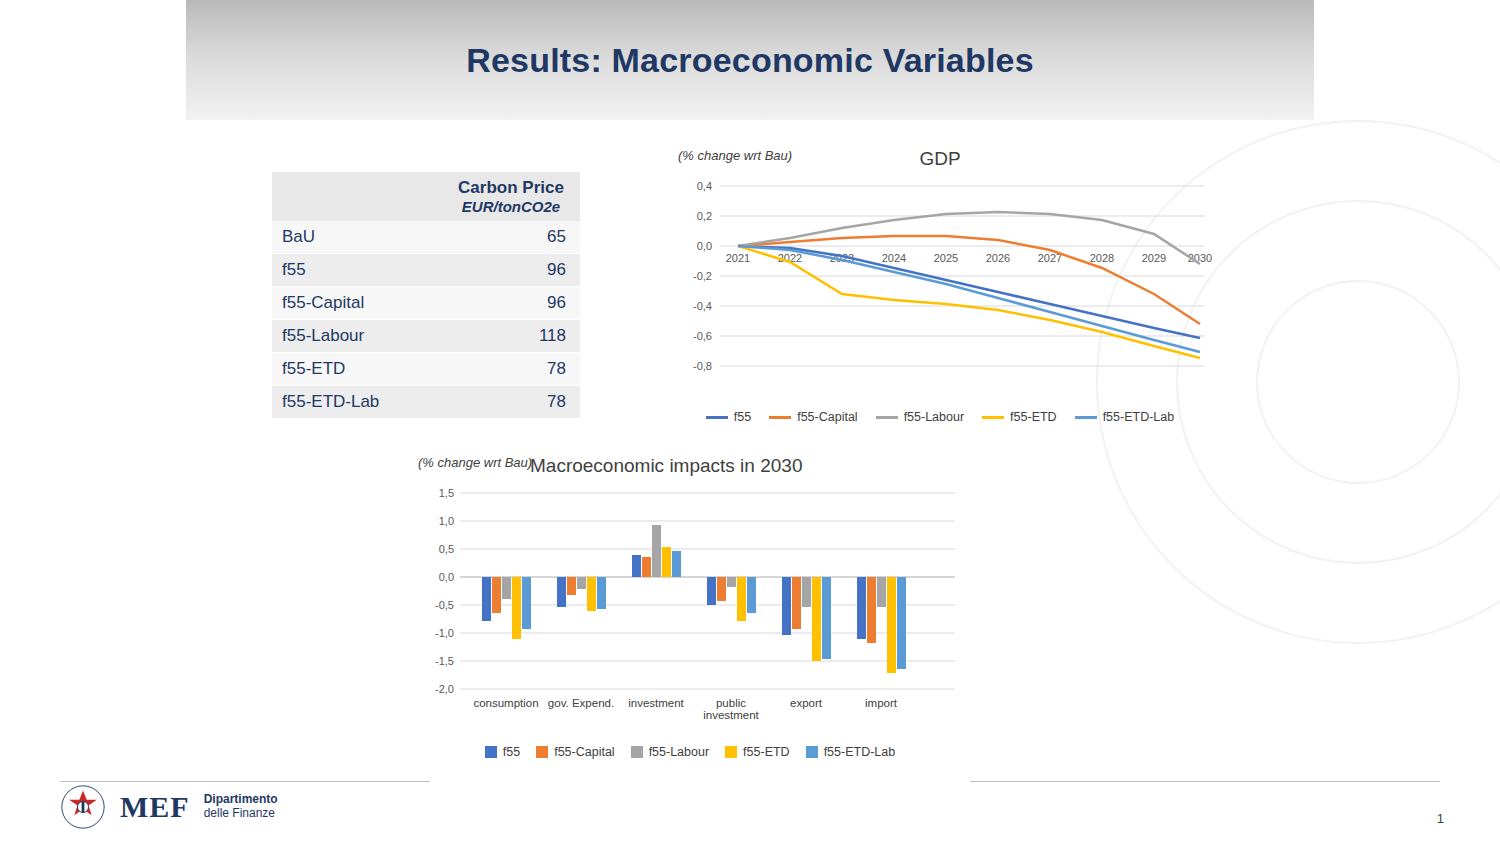Results: Macroeconomic Variables
| | Carbon Price EUR/tonCO2e |
| --- | --- |
| BaU | 65 |
| f55 | 96 |
| f55-Capital | 96 |
| f55-Labour | 118 |
| f55-ETD | 78 |
| f55-ETD-Lab | 78 |
(% change wrt Bau)
GDP
0,4 0,2 0,0 -0,2 -0,4 -0,6 -0,8 2021 2022 2023 2024 2025 2026 2027 2028 2029 2030
f55 f55-Capital f55-Labour f55-ETD f55-ETD-Lab
(% change wrt Bau)
Macroeconomic impacts in 2030
1,5 1,0 0,5 0,0 -0,5 -1,0 -1,5 -2,0 consumption gov. Expend. investment public investment export import
f55 f55-Capital f55-Labour f55-ETD f55-ETD-Lab
MEF
Dipartimento
delle Finanze
1